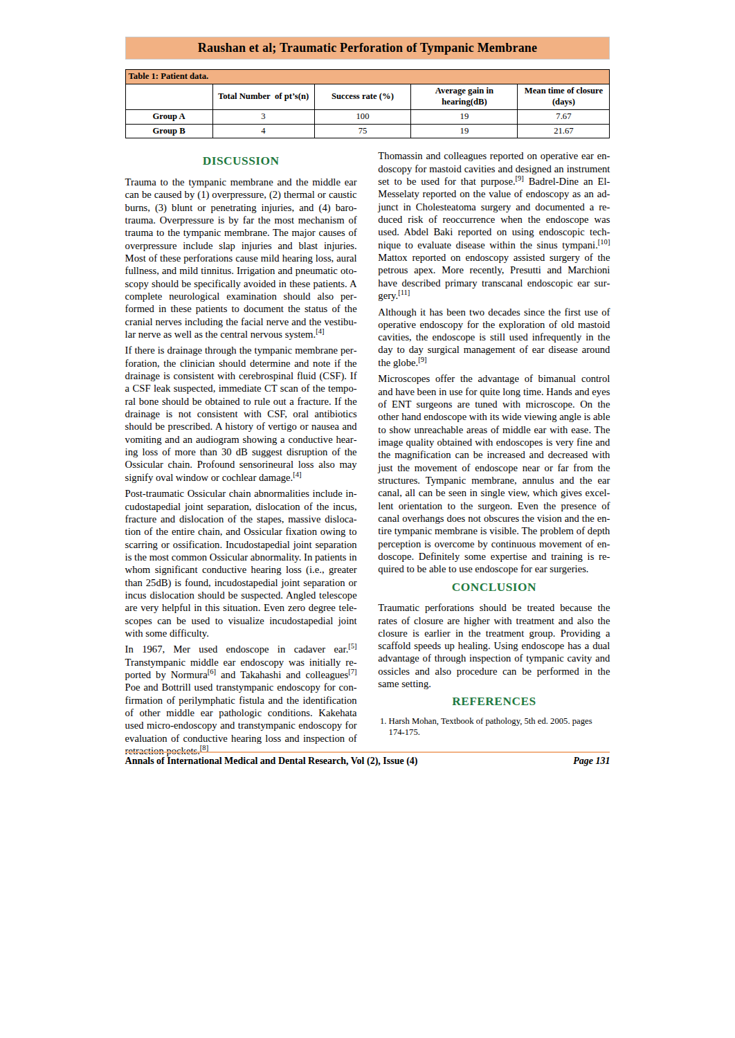Raushan et al; Traumatic Perforation of Tympanic Membrane
Table 1: Patient data.
| | Total Number of pt’s(n) | Success rate (%) | Average gain in hearing(dB) | Mean time of closure (days) |
| --- | --- | --- | --- | --- |
| Group A | 3 | 100 | 19 | 7.67 |
| Group B | 4 | 75 | 19 | 21.67 |
DISCUSSION
Trauma to the tympanic membrane and the middle ear can be caused by (1) overpressure, (2) thermal or caustic burns, (3) blunt or penetrating injuries, and (4) barotrauma. Overpressure is by far the most mechanism of trauma to the tympanic membrane. The major causes of overpressure include slap injuries and blast injuries. Most of these perforations cause mild hearing loss, aural fullness, and mild tinnitus. Irrigation and pneumatic otoscopy should be specifically avoided in these patients. A complete neurological examination should also performed in these patients to document the status of the cranial nerves including the facial nerve and the vestibular nerve as well as the central nervous system.[4]
If there is drainage through the tympanic membrane perforation, the clinician should determine and note if the drainage is consistent with cerebrospinal fluid (CSF). If a CSF leak suspected, immediate CT scan of the temporal bone should be obtained to rule out a fracture. If the drainage is not consistent with CSF, oral antibiotics should be prescribed. A history of vertigo or nausea and vomiting and an audiogram showing a conductive hearing loss of more than 30 dB suggest disruption of the Ossicular chain. Profound sensorineural loss also may signify oval window or cochlear damage.[4]
Post-traumatic Ossicular chain abnormalities include incudostapedial joint separation, dislocation of the incus, fracture and dislocation of the stapes, massive dislocation of the entire chain, and Ossicular fixation owing to scarring or ossification. Incudostapedial joint separation is the most common Ossicular abnormality. In patients in whom significant conductive hearing loss (i.e., greater than 25dB) is found, incudostapedial joint separation or incus dislocation should be suspected. Angled telescope are very helpful in this situation. Even zero degree telescopes can be used to visualize incudostapedial joint with some difficulty.
In 1967, Mer used endoscope in cadaver ear.[5] Transtympanic middle ear endoscopy was initially reported by Normura[6] and Takahashi and colleagues[7] Poe and Bottrill used transtympanic endoscopy for confirmation of perilymphatic fistula and the identification of other middle ear pathologic conditions. Kakehata used micro-endoscopy and transtympanic endoscopy for evaluation of conductive hearing loss and inspection of retraction pockets.[8]
Thomassin and colleagues reported on operative ear endoscopy for mastoid cavities and designed an instrument set to be used for that purpose.[9] Badrel-Dine an El-Messelaty reported on the value of endoscopy as an adjunct in Cholesteatoma surgery and documented a reduced risk of reoccurrence when the endoscope was used. Abdel Baki reported on using endoscopic technique to evaluate disease within the sinus tympani.[10] Mattox reported on endoscopy assisted surgery of the petrous apex. More recently, Presutti and Marchioni have described primary transcanal endoscopic ear surgery.[11]
Although it has been two decades since the first use of operative endoscopy for the exploration of old mastoid cavities, the endoscope is still used infrequently in the day to day surgical management of ear disease around the globe.[9]
Microscopes offer the advantage of bimanual control and have been in use for quite long time. Hands and eyes of ENT surgeons are tuned with microscope. On the other hand endoscope with its wide viewing angle is able to show unreachable areas of middle ear with ease. The image quality obtained with endoscopes is very fine and the magnification can be increased and decreased with just the movement of endoscope near or far from the structures. Tympanic membrane, annulus and the ear canal, all can be seen in single view, which gives excellent orientation to the surgeon. Even the presence of canal overhangs does not obscures the vision and the entire tympanic membrane is visible. The problem of depth perception is overcome by continuous movement of endoscope. Definitely some expertise and training is required to be able to use endoscope for ear surgeries.
CONCLUSION
Traumatic perforations should be treated because the rates of closure are higher with treatment and also the closure is earlier in the treatment group. Providing a scaffold speeds up healing. Using endoscope has a dual advantage of through inspection of tympanic cavity and ossicles and also procedure can be performed in the same setting.
REFERENCES
Harsh Mohan, Textbook of pathology, 5th ed. 2005. pages 174-175.
Annals of International Medical and Dental Research, Vol (2), Issue (4) Page 131